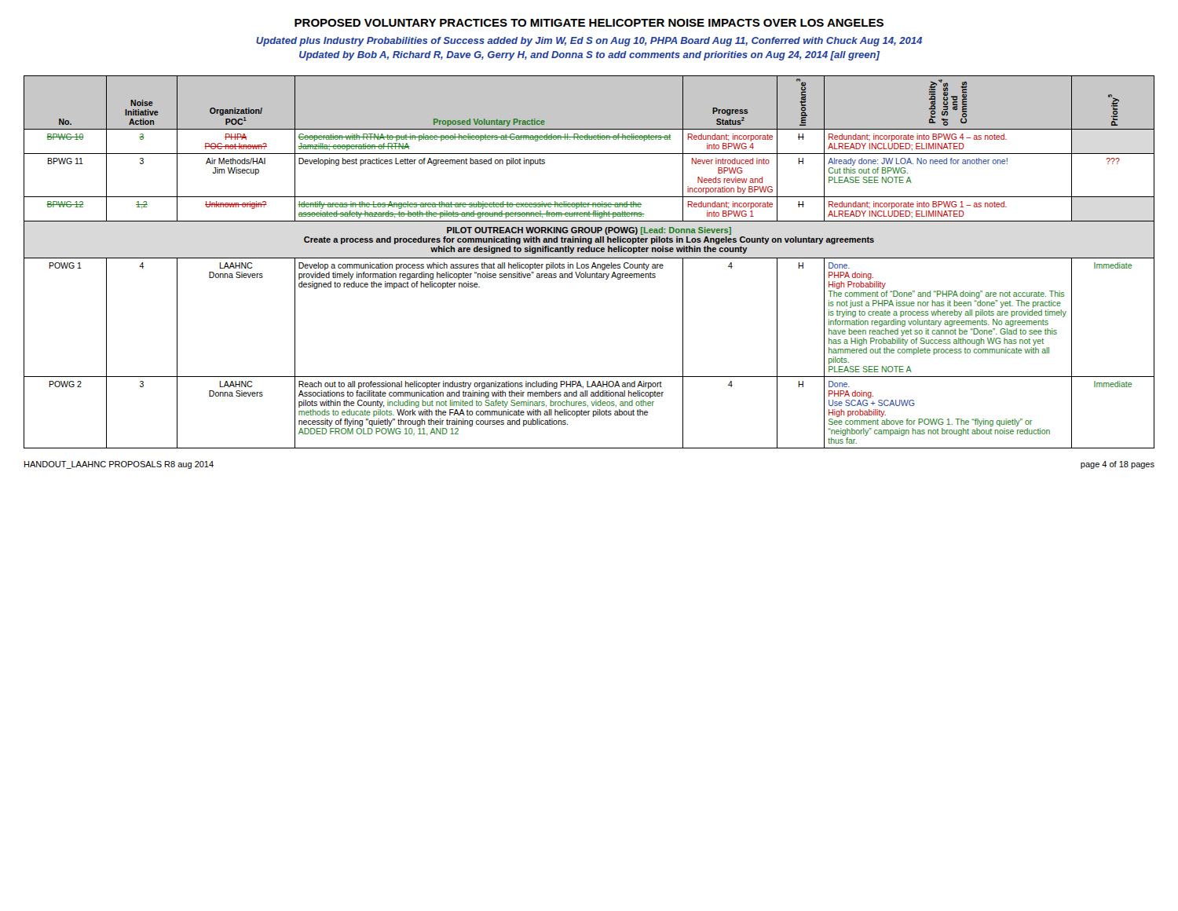PROPOSED VOLUNTARY PRACTICES TO MITIGATE HELICOPTER NOISE IMPACTS OVER LOS ANGELES
Updated plus Industry Probabilities of Success added by Jim W, Ed S on Aug 10, PHPA Board Aug 11, Conferred with Chuck Aug 14, 2014
Updated by Bob A, Richard R, Dave G, Gerry H, and Donna S to add comments and priorities on Aug 24, 2014 [all green]
| No. | Noise Initiative Action | Organization/ POC 1 | Proposed Voluntary Practice | Progress Status 2 | Importance 3 | Probability of Success 4 and Comments | Priority 5 |
| --- | --- | --- | --- | --- | --- | --- | --- |
| BPWG 10 | 3 | PHPA POC not known? | Cooperation with RTNA to put in place pool helicopters at Carmageddon II. Reduction of helicopters at Jamzilla; cooperation of RTNA | Redundant; incorporate into BPWG 4 | H | Redundant; incorporate into BPWG 4 – as noted. ALREADY INCLUDED; ELIMINATED | |
| BPWG 11 | 3 | Air Methods/HAI Jim Wisecup | Developing best practices Letter of Agreement based on pilot inputs | Never introduced into BPWG Needs review and incorporation by BPWG | H | Already done: JW LOA. No need for another one! Cut this out of BPWG. PLEASE SEE NOTE A | ??? |
| BPWG 12 | 1,2 | Unknown origin? | Identify areas in the Los Angeles area that are subjected to excessive helicopter noise and the associated safety hazards, to both the pilots and ground personnel, from current flight patterns. | Redundant; incorporate into BPWG 1 | H | Redundant; incorporate into BPWG 1 – as noted. ALREADY INCLUDED; ELIMINATED | |
| PILOT OUTREACH WORKING GROUP (POWG) [Lead: Donna Sievers] Create a process and procedures for communicating with and training all helicopter pilots in Los Angeles County on voluntary agreements which are designed to significantly reduce helicopter noise within the county |
| POWG 1 | 4 | LAAHNC Donna Sievers | Develop a communication process which assures that all helicopter pilots in Los Angeles County are provided timely information regarding helicopter “noise sensitive” areas and Voluntary Agreements designed to reduce the impact of helicopter noise. | 4 | H | Done. PHPA doing. High Probability The comment of “Done” and “PHPA doing” are not accurate. This is not just a PHPA issue nor has it been “done” yet. The practice is trying to create a process whereby all pilots are provided timely information regarding voluntary agreements. No agreements have been reached yet so it cannot be “Done”. Glad to see this has a High Probability of Success although WG has not yet hammered out the complete process to communicate with all pilots. PLEASE SEE NOTE A | Immediate |
| POWG 2 | 3 | LAAHNC Donna Sievers | Reach out to all professional helicopter industry organizations including PHPA, LAAHOA and Airport Associations to facilitate communication and training with their members and all additional helicopter pilots within the County, including but not limited to Safety Seminars, brochures, videos, and other methods to educate pilots. Work with the FAA to communicate with all helicopter pilots about the necessity of flying "quietly" through their training courses and publications. ADDED FROM OLD POWG 10, 11, AND 12 | 4 | H | Done. PHPA doing. Use SCAG + SCAUWG High probability. See comment above for POWG 1. The “flying quietly” or “neighborly” campaign has not brought about noise reduction thus far. | Immediate |
HANDOUT_LAAHNC PROPOSALS R8 aug 2014
page 4 of 18 pages